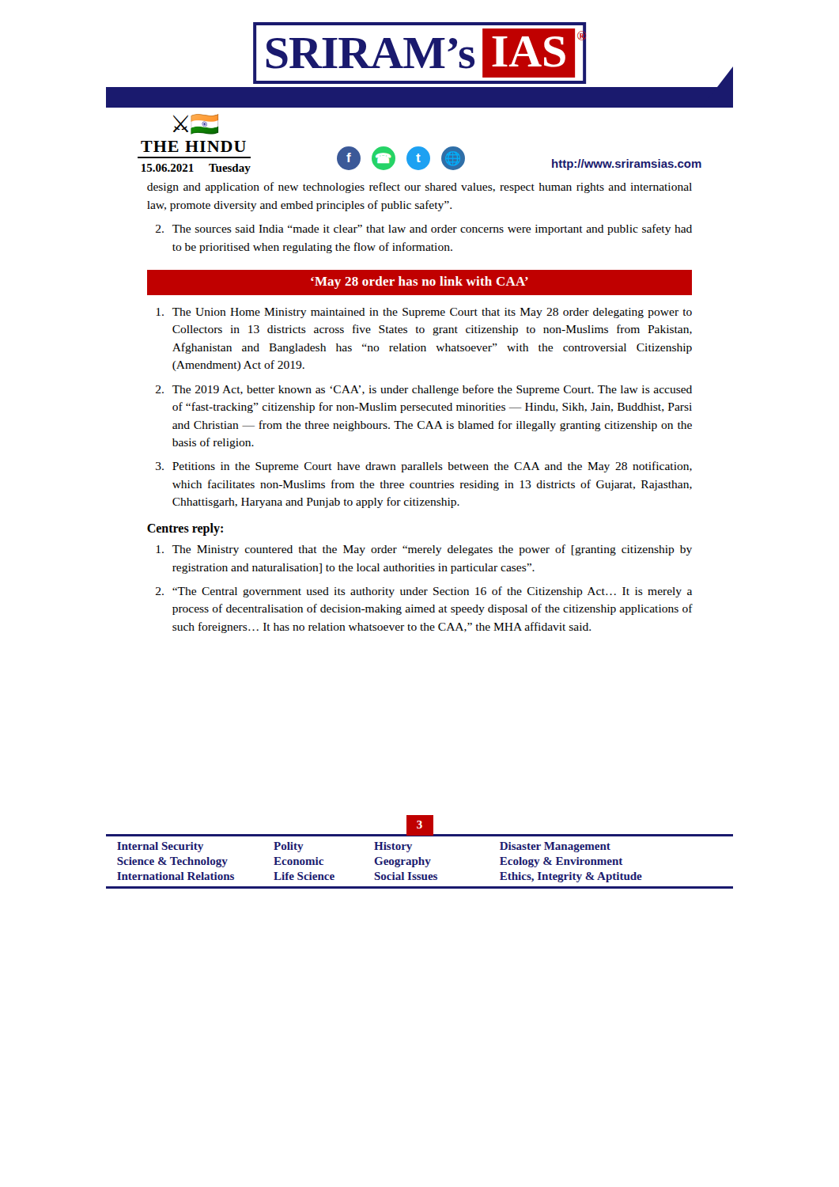SRIRAM’s
IAS®
⚔🇮🇳
THE HINDU
15.06.2021 Tuesday
f ☎ t 🌐
http://www.sriramsias.com
design and application of new technologies reflect our shared values, respect human rights and international law, promote diversity and embed principles of public safety”.
The sources said India “made it clear” that law and order concerns were important and public safety had to be prioritised when regulating the flow of information.
‘May 28 order has no link with CAA’
The Union Home Ministry maintained in the Supreme Court that its May 28 order delegating power to Collectors in 13 districts across five States to grant citizenship to non-Muslims from Pakistan, Afghanistan and Bangladesh has “no relation whatsoever” with the controversial Citizenship (Amendment) Act of 2019.
The 2019 Act, better known as ‘CAA’, is under challenge before the Supreme Court. The law is accused of “fast-tracking” citizenship for non-Muslim persecuted minorities — Hindu, Sikh, Jain, Buddhist, Parsi and Christian — from the three neighbours. The CAA is blamed for illegally granting citizenship on the basis of religion.
Petitions in the Supreme Court have drawn parallels between the CAA and the May 28 notification, which facilitates non-Muslims from the three countries residing in 13 districts of Gujarat, Rajasthan, Chhattisgarh, Haryana and Punjab to apply for citizenship.
Centres reply:
The Ministry countered that the May order “merely delegates the power of [granting citizenship by registration and naturalisation] to the local authorities in particular cases”.
“The Central government used its authority under Section 16 of the Citizenship Act… It is merely a process of decentralisation of decision-making aimed at speedy disposal of the citizenship applications of such foreigners… It has no relation whatsoever to the CAA,” the MHA affidavit said.
3
| Internal Security | Polity | History | Disaster Management |
| Science & Technology | Economic | Geography | Ecology & Environment |
| International Relations | Life Science | Social Issues | Ethics, Integrity & Aptitude |